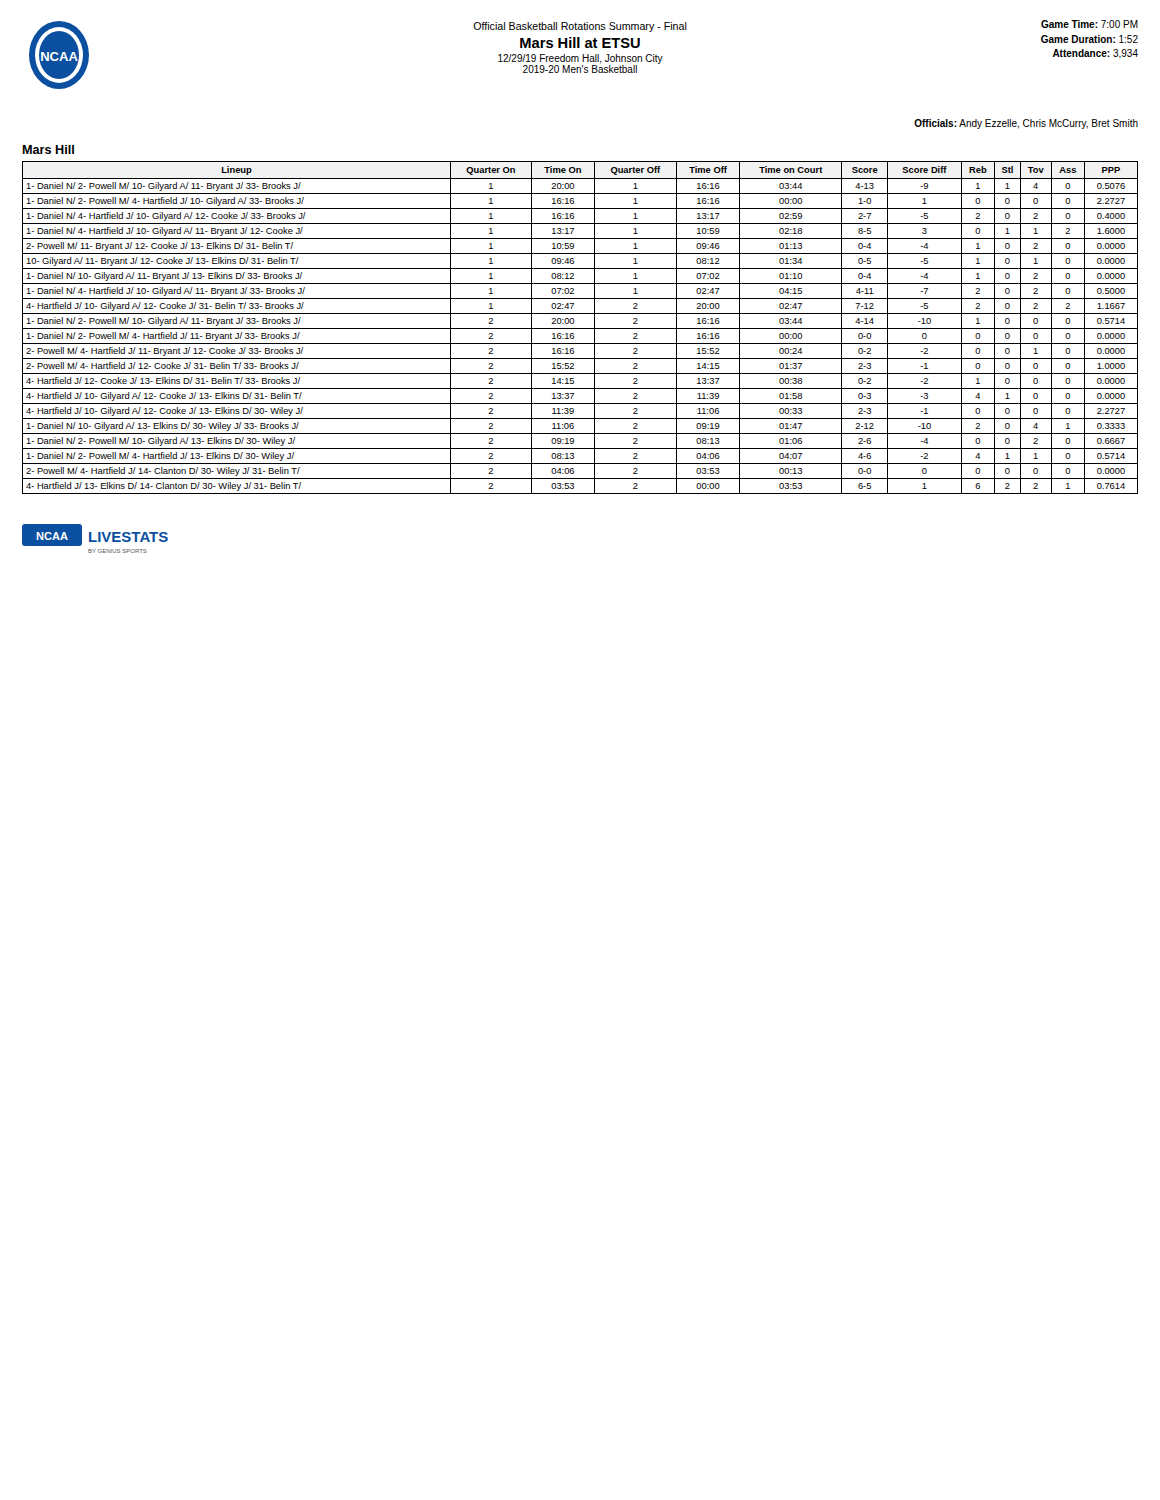NCAA
Official Basketball Rotations Summary - Final
Mars Hill at ETSU
12/29/19 Freedom Hall, Johnson City
2019-20 Men's Basketball
Game Time: 7:00 PM
Game Duration: 1:52
Attendance: 3,934
Officials: Andy Ezzelle, Chris McCurry, Bret Smith
Mars Hill
| Lineup | Quarter On | Time On | Quarter Off | Time Off | Time on Court | Score | Score Diff | Reb | Stl | Tov | Ass | PPP |
| --- | --- | --- | --- | --- | --- | --- | --- | --- | --- | --- | --- | --- |
| 1- Daniel N/ 2- Powell M/ 10- Gilyard A/ 11- Bryant J/ 33- Brooks J/ | 1 | 20:00 | 1 | 16:16 | 03:44 | 4-13 | -9 | 1 | 1 | 4 | 0 | 0.5076 |
| 1- Daniel N/ 2- Powell M/ 4- Hartfield J/ 10- Gilyard A/ 33- Brooks J/ | 1 | 16:16 | 1 | 16:16 | 00:00 | 1-0 | 1 | 0 | 0 | 0 | 0 | 2.2727 |
| 1- Daniel N/ 4- Hartfield J/ 10- Gilyard A/ 12- Cooke J/ 33- Brooks J/ | 1 | 16:16 | 1 | 13:17 | 02:59 | 2-7 | -5 | 2 | 0 | 2 | 0 | 0.4000 |
| 1- Daniel N/ 4- Hartfield J/ 10- Gilyard A/ 11- Bryant J/ 12- Cooke J/ | 1 | 13:17 | 1 | 10:59 | 02:18 | 8-5 | 3 | 0 | 1 | 1 | 2 | 1.6000 |
| 2- Powell M/ 11- Bryant J/ 12- Cooke J/ 13- Elkins D/ 31- Belin T/ | 1 | 10:59 | 1 | 09:46 | 01:13 | 0-4 | -4 | 1 | 0 | 2 | 0 | 0.0000 |
| 10- Gilyard A/ 11- Bryant J/ 12- Cooke J/ 13- Elkins D/ 31- Belin T/ | 1 | 09:46 | 1 | 08:12 | 01:34 | 0-5 | -5 | 1 | 0 | 1 | 0 | 0.0000 |
| 1- Daniel N/ 10- Gilyard A/ 11- Bryant J/ 13- Elkins D/ 33- Brooks J/ | 1 | 08:12 | 1 | 07:02 | 01:10 | 0-4 | -4 | 1 | 0 | 2 | 0 | 0.0000 |
| 1- Daniel N/ 4- Hartfield J/ 10- Gilyard A/ 11- Bryant J/ 33- Brooks J/ | 1 | 07:02 | 1 | 02:47 | 04:15 | 4-11 | -7 | 2 | 0 | 2 | 0 | 0.5000 |
| 4- Hartfield J/ 10- Gilyard A/ 12- Cooke J/ 31- Belin T/ 33- Brooks J/ | 1 | 02:47 | 2 | 20:00 | 02:47 | 7-12 | -5 | 2 | 0 | 2 | 2 | 1.1667 |
| 1- Daniel N/ 2- Powell M/ 10- Gilyard A/ 11- Bryant J/ 33- Brooks J/ | 2 | 20:00 | 2 | 16:16 | 03:44 | 4-14 | -10 | 1 | 0 | 0 | 0 | 0.5714 |
| 1- Daniel N/ 2- Powell M/ 4- Hartfield J/ 11- Bryant J/ 33- Brooks J/ | 2 | 16:16 | 2 | 16:16 | 00:00 | 0-0 | 0 | 0 | 0 | 0 | 0 | 0.0000 |
| 2- Powell M/ 4- Hartfield J/ 11- Bryant J/ 12- Cooke J/ 33- Brooks J/ | 2 | 16:16 | 2 | 15:52 | 00:24 | 0-2 | -2 | 0 | 0 | 1 | 0 | 0.0000 |
| 2- Powell M/ 4- Hartfield J/ 12- Cooke J/ 31- Belin T/ 33- Brooks J/ | 2 | 15:52 | 2 | 14:15 | 01:37 | 2-3 | -1 | 0 | 0 | 0 | 0 | 1.0000 |
| 4- Hartfield J/ 12- Cooke J/ 13- Elkins D/ 31- Belin T/ 33- Brooks J/ | 2 | 14:15 | 2 | 13:37 | 00:38 | 0-2 | -2 | 1 | 0 | 0 | 0 | 0.0000 |
| 4- Hartfield J/ 10- Gilyard A/ 12- Cooke J/ 13- Elkins D/ 31- Belin T/ | 2 | 13:37 | 2 | 11:39 | 01:58 | 0-3 | -3 | 4 | 1 | 0 | 0 | 0.0000 |
| 4- Hartfield J/ 10- Gilyard A/ 12- Cooke J/ 13- Elkins D/ 30- Wiley J/ | 2 | 11:39 | 2 | 11:06 | 00:33 | 2-3 | -1 | 0 | 0 | 0 | 0 | 2.2727 |
| 1- Daniel N/ 10- Gilyard A/ 13- Elkins D/ 30- Wiley J/ 33- Brooks J/ | 2 | 11:06 | 2 | 09:19 | 01:47 | 2-12 | -10 | 2 | 0 | 4 | 1 | 0.3333 |
| 1- Daniel N/ 2- Powell M/ 10- Gilyard A/ 13- Elkins D/ 30- Wiley J/ | 2 | 09:19 | 2 | 08:13 | 01:06 | 2-6 | -4 | 0 | 0 | 2 | 0 | 0.6667 |
| 1- Daniel N/ 2- Powell M/ 4- Hartfield J/ 13- Elkins D/ 30- Wiley J/ | 2 | 08:13 | 2 | 04:06 | 04:07 | 4-6 | -2 | 4 | 1 | 1 | 0 | 0.5714 |
| 2- Powell M/ 4- Hartfield J/ 14- Clanton D/ 30- Wiley J/ 31- Belin T/ | 2 | 04:06 | 2 | 03:53 | 00:13 | 0-0 | 0 | 0 | 0 | 0 | 0 | 0.0000 |
| 4- Hartfield J/ 13- Elkins D/ 14- Clanton D/ 30- Wiley J/ 31- Belin T/ | 2 | 03:53 | 2 | 00:00 | 03:53 | 6-5 | 1 | 6 | 2 | 2 | 1 | 0.7614 |
NCAA LIVESTATS BY GENIUS SPORTS